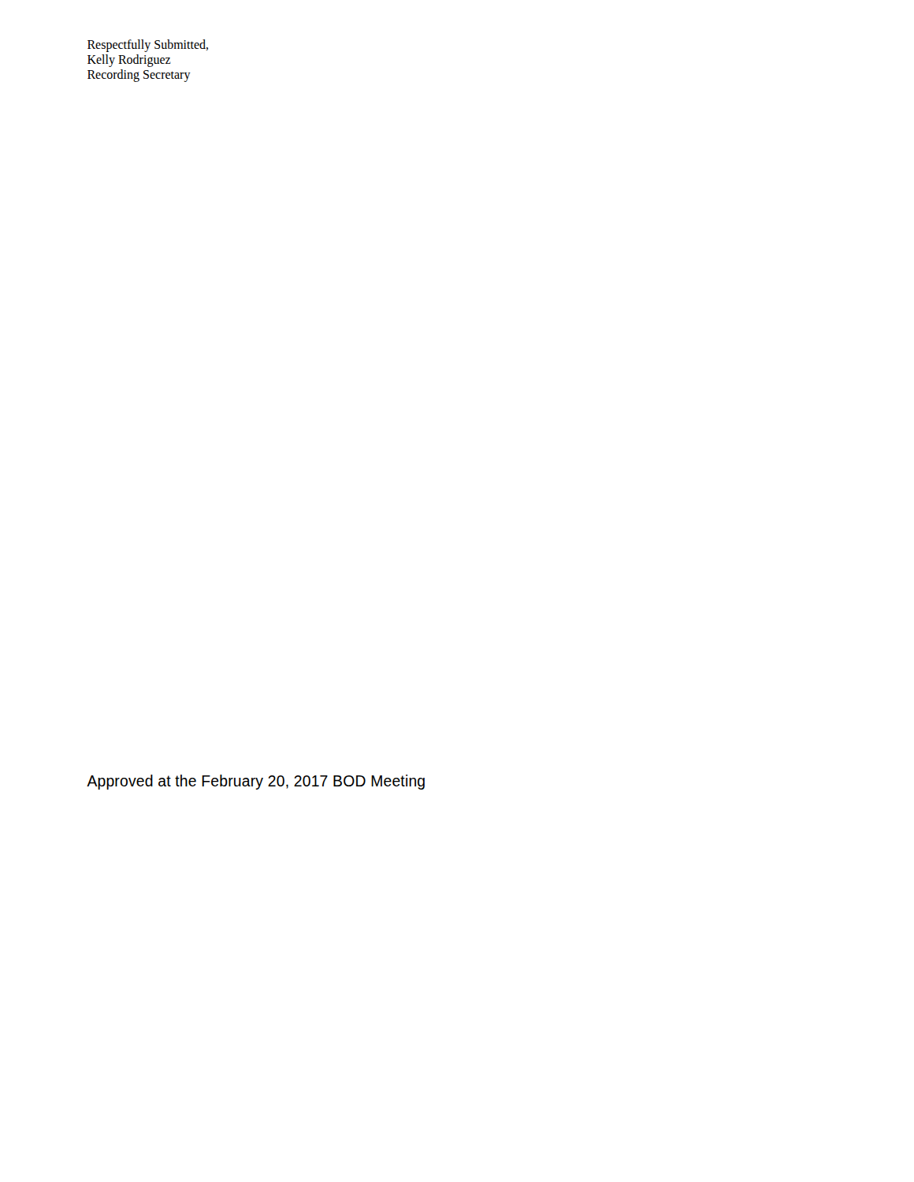Respectfully Submitted,
Kelly Rodriguez
Recording Secretary
Approved at the February 20, 2017 BOD Meeting